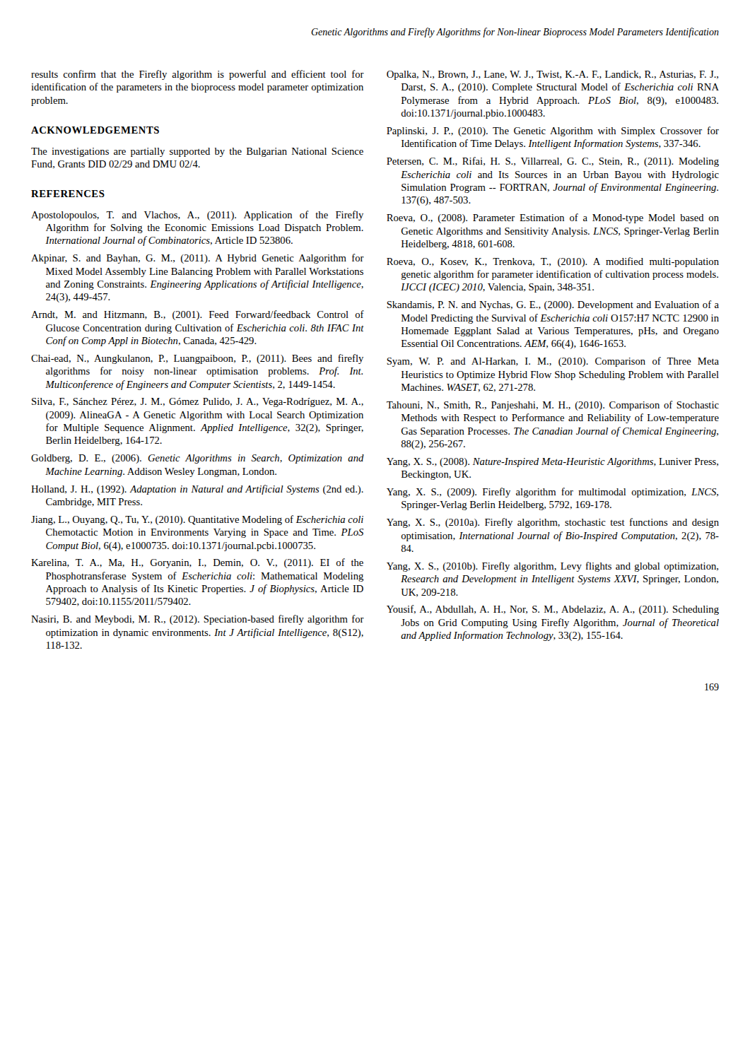Genetic Algorithms and Firefly Algorithms for Non-linear Bioprocess Model Parameters Identification
results confirm that the Firefly algorithm is powerful and efficient tool for identification of the parameters in the bioprocess model parameter optimization problem.
ACKNOWLEDGEMENTS
The investigations are partially supported by the Bulgarian National Science Fund, Grants DID 02/29 and DMU 02/4.
REFERENCES
Apostolopoulos, T. and Vlachos, A., (2011). Application of the Firefly Algorithm for Solving the Economic Emissions Load Dispatch Problem. International Journal of Combinatorics, Article ID 523806.
Akpinar, S. and Bayhan, G. M., (2011). A Hybrid Genetic Aalgorithm for Mixed Model Assembly Line Balancing Problem with Parallel Workstations and Zoning Constraints. Engineering Applications of Artificial Intelligence, 24(3), 449-457.
Arndt, M. and Hitzmann, B., (2001). Feed Forward/feedback Control of Glucose Concentration during Cultivation of Escherichia coli. 8th IFAC Int Conf on Comp Appl in Biotechn, Canada, 425-429.
Chai-ead, N., Aungkulanon, P., Luangpaiboon, P., (2011). Bees and firefly algorithms for noisy non-linear optimisation problems. Prof. Int. Multiconference of Engineers and Computer Scientists, 2, 1449-1454.
Silva, F., Sánchez Pérez, J. M., Gómez Pulido, J. A., Vega-Rodríguez, M. A., (2009). AlineaGA - A Genetic Algorithm with Local Search Optimization for Multiple Sequence Alignment. Applied Intelligence, 32(2), Springer, Berlin Heidelberg, 164-172.
Goldberg, D. E., (2006). Genetic Algorithms in Search, Optimization and Machine Learning. Addison Wesley Longman, London.
Holland, J. H., (1992). Adaptation in Natural and Artificial Systems (2nd ed.). Cambridge, MIT Press.
Jiang, L., Ouyang, Q., Tu, Y., (2010). Quantitative Modeling of Escherichia coli Chemotactic Motion in Environments Varying in Space and Time. PLoS Comput Biol, 6(4), e1000735. doi:10.1371/journal.pcbi.1000735.
Karelina, T. A., Ma, H., Goryanin, I., Demin, O. V., (2011). EI of the Phosphotransferase System of Escherichia coli: Mathematical Modeling Approach to Analysis of Its Kinetic Properties. J of Biophysics, Article ID 579402, doi:10.1155/2011/579402.
Nasiri, B. and Meybodi, M. R., (2012). Speciation-based firefly algorithm for optimization in dynamic environments. Int J Artificial Intelligence, 8(S12), 118-132.
Opalka, N., Brown, J., Lane, W. J., Twist, K.-A. F., Landick, R., Asturias, F. J., Darst, S. A., (2010). Complete Structural Model of Escherichia coli RNA Polymerase from a Hybrid Approach. PLoS Biol, 8(9), e1000483. doi:10.1371/journal.pbio.1000483.
Paplinski, J. P., (2010). The Genetic Algorithm with Simplex Crossover for Identification of Time Delays. Intelligent Information Systems, 337-346.
Petersen, C. M., Rifai, H. S., Villarreal, G. C., Stein, R., (2011). Modeling Escherichia coli and Its Sources in an Urban Bayou with Hydrologic Simulation Program -- FORTRAN, Journal of Environmental Engineering. 137(6), 487-503.
Roeva, O., (2008). Parameter Estimation of a Monod-type Model based on Genetic Algorithms and Sensitivity Analysis. LNCS, Springer-Verlag Berlin Heidelberg, 4818, 601-608.
Roeva, O., Kosev, K., Trenkova, T., (2010). A modified multi-population genetic algorithm for parameter identification of cultivation process models. IJCCI (ICEC) 2010, Valencia, Spain, 348-351.
Skandamis, P. N. and Nychas, G. E., (2000). Development and Evaluation of a Model Predicting the Survival of Escherichia coli O157:H7 NCTC 12900 in Homemade Eggplant Salad at Various Temperatures, pHs, and Oregano Essential Oil Concentrations. AEM, 66(4), 1646-1653.
Syam, W. P. and Al-Harkan, I. M., (2010). Comparison of Three Meta Heuristics to Optimize Hybrid Flow Shop Scheduling Problem with Parallel Machines. WASET, 62, 271-278.
Tahouni, N., Smith, R., Panjeshahi, M. H., (2010). Comparison of Stochastic Methods with Respect to Performance and Reliability of Low-temperature Gas Separation Processes. The Canadian Journal of Chemical Engineering, 88(2), 256-267.
Yang, X. S., (2008). Nature-Inspired Meta-Heuristic Algorithms, Luniver Press, Beckington, UK.
Yang, X. S., (2009). Firefly algorithm for multimodal optimization, LNCS, Springer-Verlag Berlin Heidelberg, 5792, 169-178.
Yang, X. S., (2010a). Firefly algorithm, stochastic test functions and design optimisation, International Journal of Bio-Inspired Computation, 2(2), 78-84.
Yang, X. S., (2010b). Firefly algorithm, Levy flights and global optimization, Research and Development in Intelligent Systems XXVI, Springer, London, UK, 209-218.
Yousif, A., Abdullah, A. H., Nor, S. M., Abdelaziz, A. A., (2011). Scheduling Jobs on Grid Computing Using Firefly Algorithm, Journal of Theoretical and Applied Information Technology, 33(2), 155-164.
169